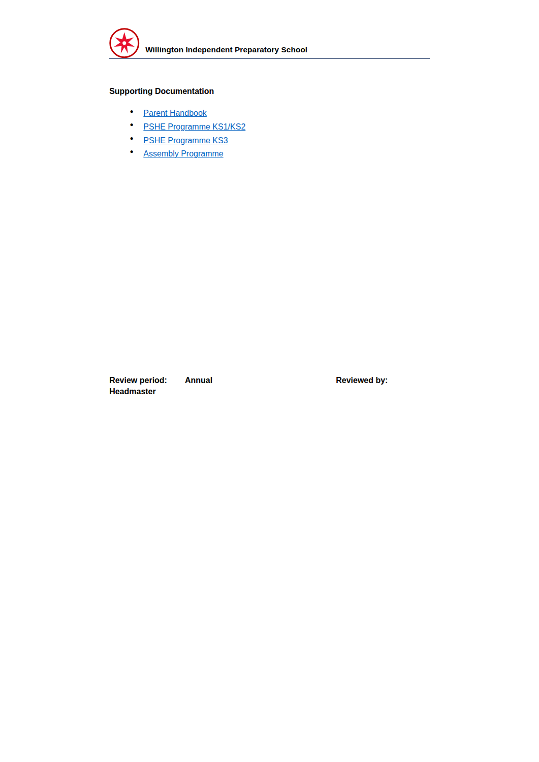Willington Independent Preparatory School
Supporting Documentation
Parent Handbook
PSHE Programme KS1/KS2
PSHE Programme KS3
Assembly Programme
Review period: Annual Reviewed by: Headmaster